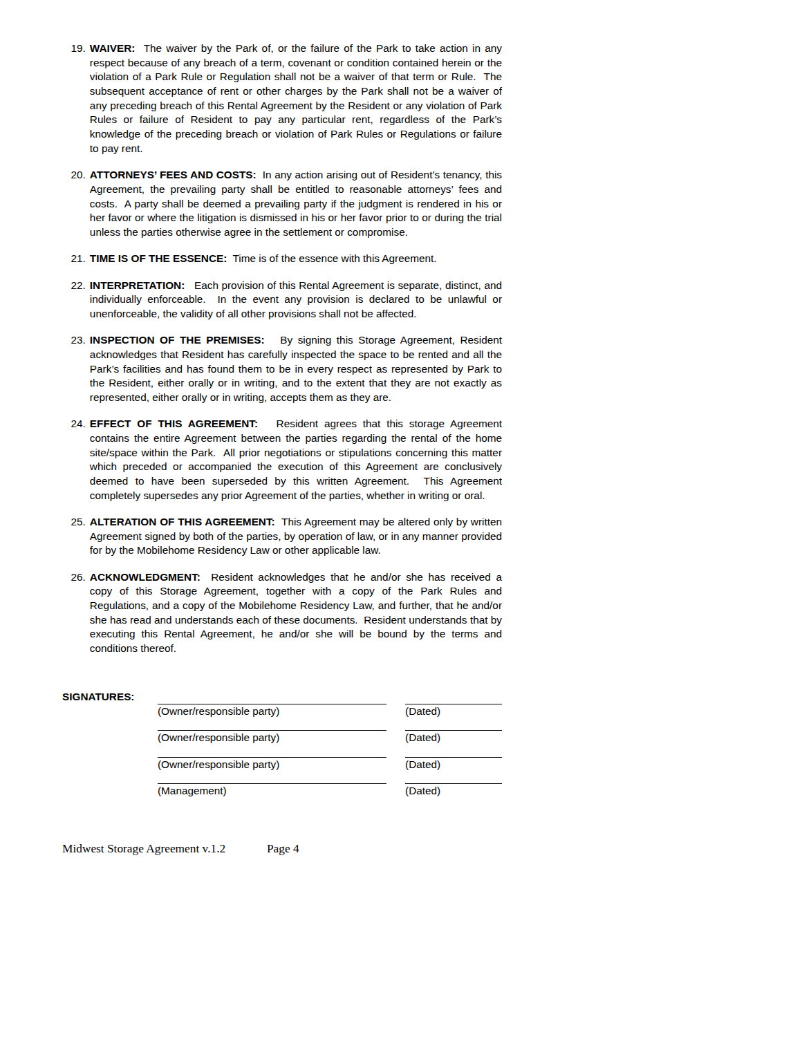19. WAIVER: The waiver by the Park of, or the failure of the Park to take action in any respect because of any breach of a term, covenant or condition contained herein or the violation of a Park Rule or Regulation shall not be a waiver of that term or Rule. The subsequent acceptance of rent or other charges by the Park shall not be a waiver of any preceding breach of this Rental Agreement by the Resident or any violation of Park Rules or failure of Resident to pay any particular rent, regardless of the Park’s knowledge of the preceding breach or violation of Park Rules or Regulations or failure to pay rent.
20. ATTORNEYS’ FEES AND COSTS: In any action arising out of Resident’s tenancy, this Agreement, the prevailing party shall be entitled to reasonable attorneys’ fees and costs. A party shall be deemed a prevailing party if the judgment is rendered in his or her favor or where the litigation is dismissed in his or her favor prior to or during the trial unless the parties otherwise agree in the settlement or compromise.
21. TIME IS OF THE ESSENCE: Time is of the essence with this Agreement.
22. INTERPRETATION: Each provision of this Rental Agreement is separate, distinct, and individually enforceable. In the event any provision is declared to be unlawful or unenforceable, the validity of all other provisions shall not be affected.
23. INSPECTION OF THE PREMISES: By signing this Storage Agreement, Resident acknowledges that Resident has carefully inspected the space to be rented and all the Park’s facilities and has found them to be in every respect as represented by Park to the Resident, either orally or in writing, and to the extent that they are not exactly as represented, either orally or in writing, accepts them as they are.
24. EFFECT OF THIS AGREEMENT: Resident agrees that this storage Agreement contains the entire Agreement between the parties regarding the rental of the home site/space within the Park. All prior negotiations or stipulations concerning this matter which preceded or accompanied the execution of this Agreement are conclusively deemed to have been superseded by this written Agreement. This Agreement completely supersedes any prior Agreement of the parties, whether in writing or oral.
25. ALTERATION OF THIS AGREEMENT: This Agreement may be altered only by written Agreement signed by both of the parties, by operation of law, or in any manner provided for by the Mobilehome Residency Law or other applicable law.
26. ACKNOWLEDGMENT: Resident acknowledges that he and/or she has received a copy of this Storage Agreement, together with a copy of the Park Rules and Regulations, and a copy of the Mobilehome Residency Law, and further, that he and/or she has read and understands each of these documents. Resident understands that by executing this Rental Agreement, he and/or she will be bound by the terms and conditions thereof.
| SIGNATURES: | | | |
| | (Owner/responsible party) | | (Dated) |
| | (Owner/responsible party) | | (Dated) |
| | (Owner/responsible party) | | (Dated) |
| | (Management) | | (Dated) |
Midwest Storage Agreement v.1.2 Page 4